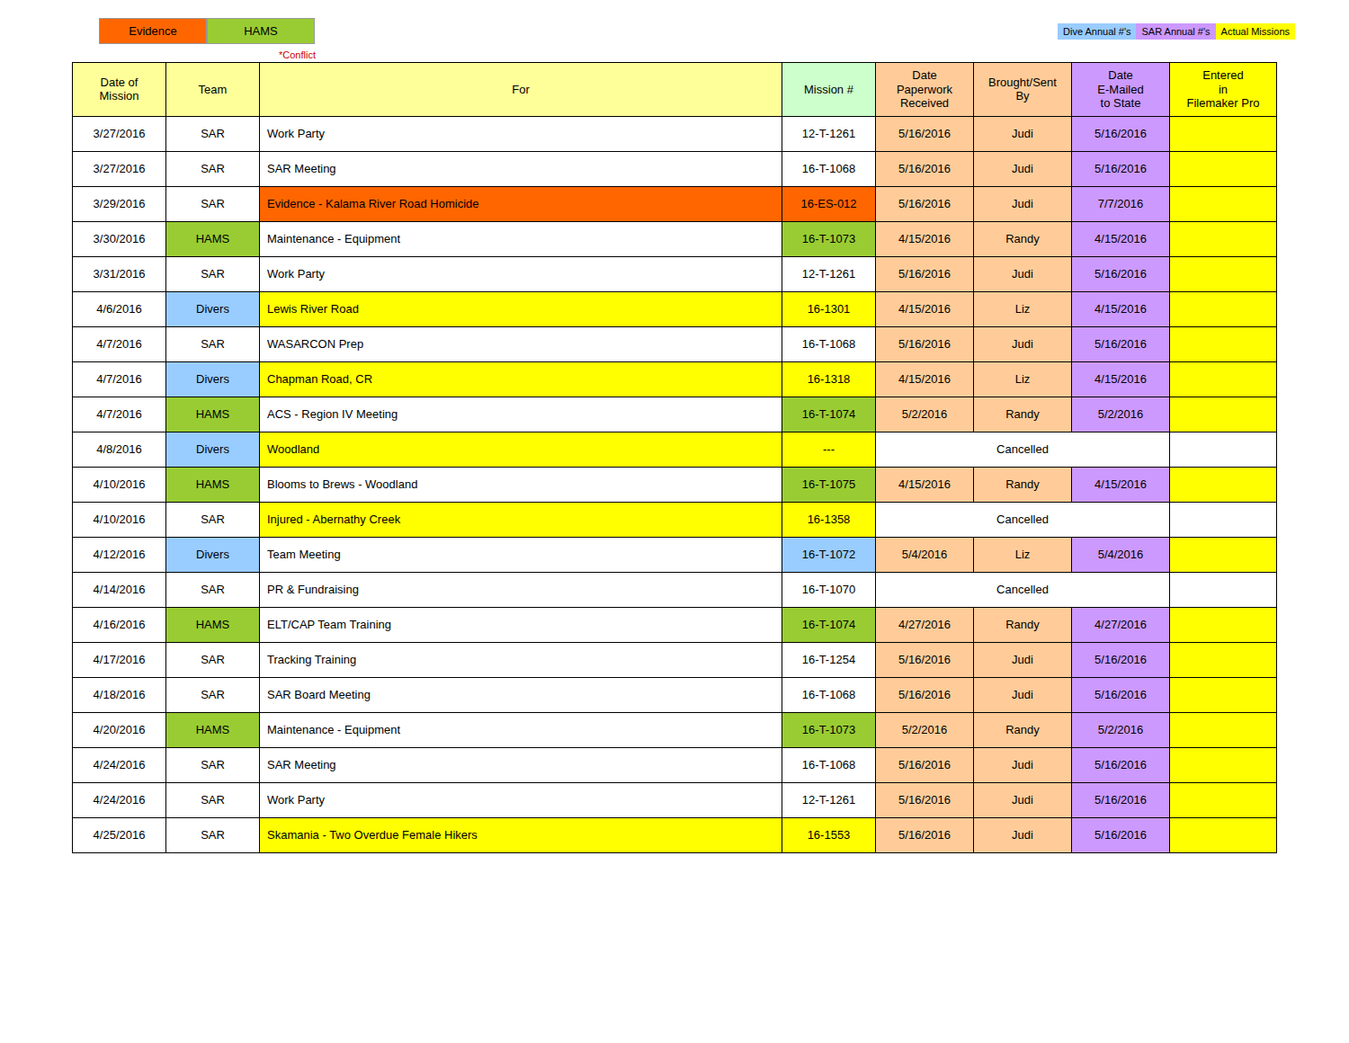Evidence
HAMS
Dive Annual #'s
SAR Annual #'s
Actual Missions
*Conflict
| Date of Mission | Team | For | Mission # | Date Paperwork Received | Brought/Sent By | Date E-Mailed to State | Entered in Filemaker Pro |
| --- | --- | --- | --- | --- | --- | --- | --- |
| 3/27/2016 | SAR | Work Party | 12-T-1261 | 5/16/2016 | Judi | 5/16/2016 | |
| 3/27/2016 | SAR | SAR Meeting | 16-T-1068 | 5/16/2016 | Judi | 5/16/2016 | |
| 3/29/2016 | SAR | Evidence - Kalama River Road Homicide | 16-ES-012 | 5/16/2016 | Judi | 7/7/2016 | |
| 3/30/2016 | HAMS | Maintenance - Equipment | 16-T-1073 | 4/15/2016 | Randy | 4/15/2016 | |
| 3/31/2016 | SAR | Work Party | 12-T-1261 | 5/16/2016 | Judi | 5/16/2016 | |
| 4/6/2016 | Divers | Lewis River Road | 16-1301 | 4/15/2016 | Liz | 4/15/2016 | |
| 4/7/2016 | SAR | WASARCON Prep | 16-T-1068 | 5/16/2016 | Judi | 5/16/2016 | |
| 4/7/2016 | Divers | Chapman Road, CR | 16-1318 | 4/15/2016 | Liz | 4/15/2016 | |
| 4/7/2016 | HAMS | ACS - Region IV Meeting | 16-T-1074 | 5/2/2016 | Randy | 5/2/2016 | |
| 4/8/2016 | Divers | Woodland | --- | Cancelled | |
| 4/10/2016 | HAMS | Blooms to Brews - Woodland | 16-T-1075 | 4/15/2016 | Randy | 4/15/2016 | |
| 4/10/2016 | SAR | Injured - Abernathy Creek | 16-1358 | Cancelled | |
| 4/12/2016 | Divers | Team Meeting | 16-T-1072 | 5/4/2016 | Liz | 5/4/2016 | |
| 4/14/2016 | SAR | PR & Fundraising | 16-T-1070 | Cancelled | |
| 4/16/2016 | HAMS | ELT/CAP Team Training | 16-T-1074 | 4/27/2016 | Randy | 4/27/2016 | |
| 4/17/2016 | SAR | Tracking Training | 16-T-1254 | 5/16/2016 | Judi | 5/16/2016 | |
| 4/18/2016 | SAR | SAR Board Meeting | 16-T-1068 | 5/16/2016 | Judi | 5/16/2016 | |
| 4/20/2016 | HAMS | Maintenance - Equipment | 16-T-1073 | 5/2/2016 | Randy | 5/2/2016 | |
| 4/24/2016 | SAR | SAR Meeting | 16-T-1068 | 5/16/2016 | Judi | 5/16/2016 | |
| 4/24/2016 | SAR | Work Party | 12-T-1261 | 5/16/2016 | Judi | 5/16/2016 | |
| 4/25/2016 | SAR | Skamania - Two Overdue Female Hikers | 16-1553 | 5/16/2016 | Judi | 5/16/2016 | |